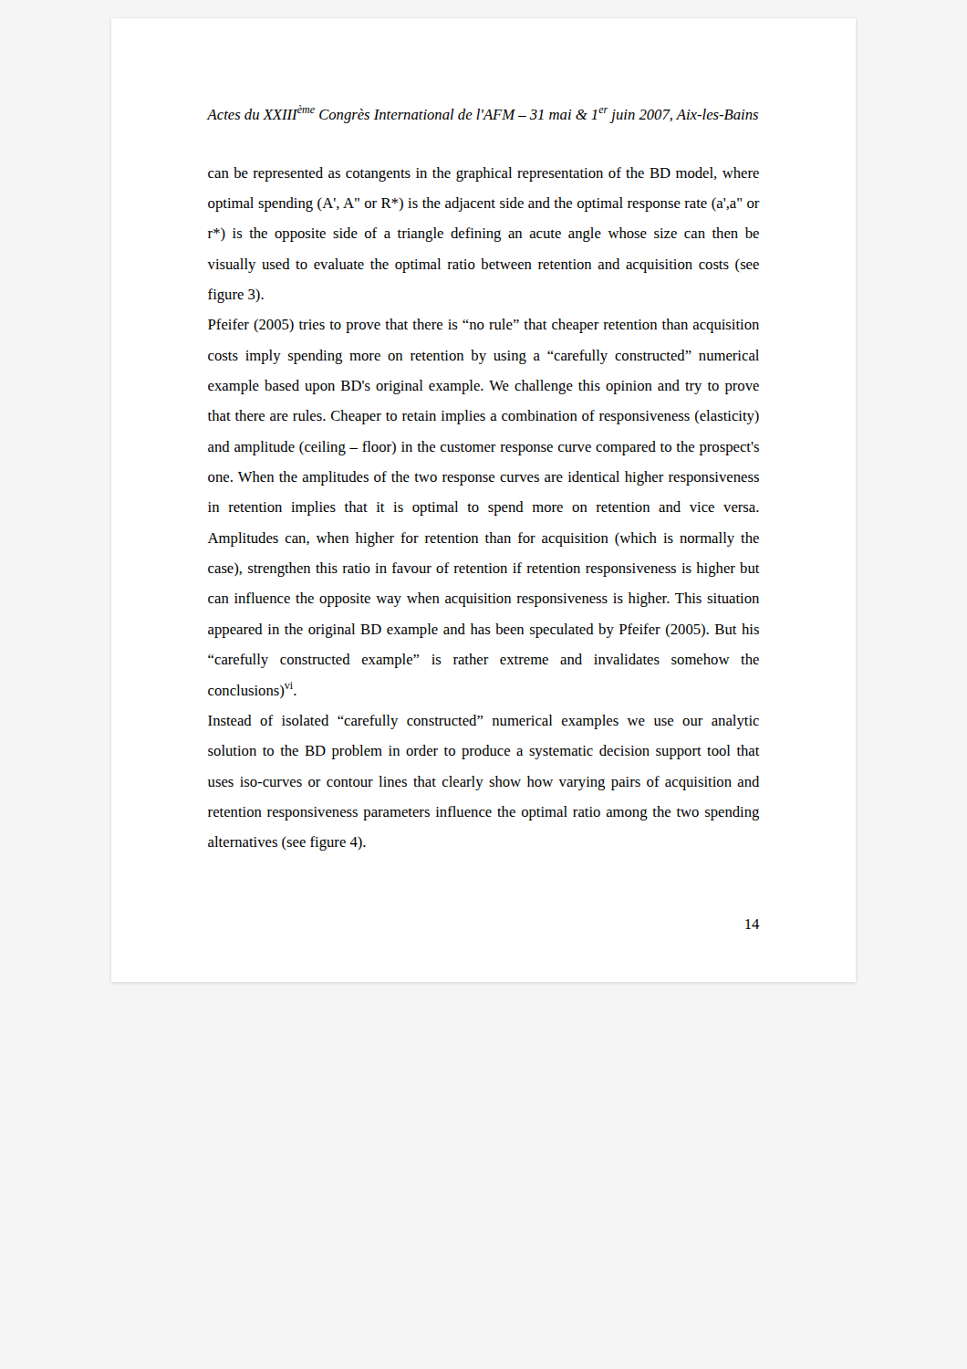Actes du XXIIIème Congrès International de l'AFM – 31 mai & 1er juin 2007, Aix-les-Bains
can be represented as cotangents in the graphical representation of the BD model, where optimal spending (A', A" or R*) is the adjacent side and the optimal response rate (a',a" or r*) is the opposite side of a triangle defining an acute angle whose size can then be visually used to evaluate the optimal ratio between retention and acquisition costs (see figure 3).
Pfeifer (2005) tries to prove that there is “no rule” that cheaper retention than acquisition costs imply spending more on retention by using a “carefully constructed” numerical example based upon BD's original example. We challenge this opinion and try to prove that there are rules. Cheaper to retain implies a combination of responsiveness (elasticity) and amplitude (ceiling – floor) in the customer response curve compared to the prospect's one. When the amplitudes of the two response curves are identical higher responsiveness in retention implies that it is optimal to spend more on retention and vice versa. Amplitudes can, when higher for retention than for acquisition (which is normally the case), strengthen this ratio in favour of retention if retention responsiveness is higher but can influence the opposite way when acquisition responsiveness is higher. This situation appeared in the original BD example and has been speculated by Pfeifer (2005). But his “carefully constructed example” is rather extreme and invalidates somehow the conclusions)vi.
Instead of isolated “carefully constructed” numerical examples we use our analytic solution to the BD problem in order to produce a systematic decision support tool that uses iso-curves or contour lines that clearly show how varying pairs of acquisition and retention responsiveness parameters influence the optimal ratio among the two spending alternatives (see figure 4).
14